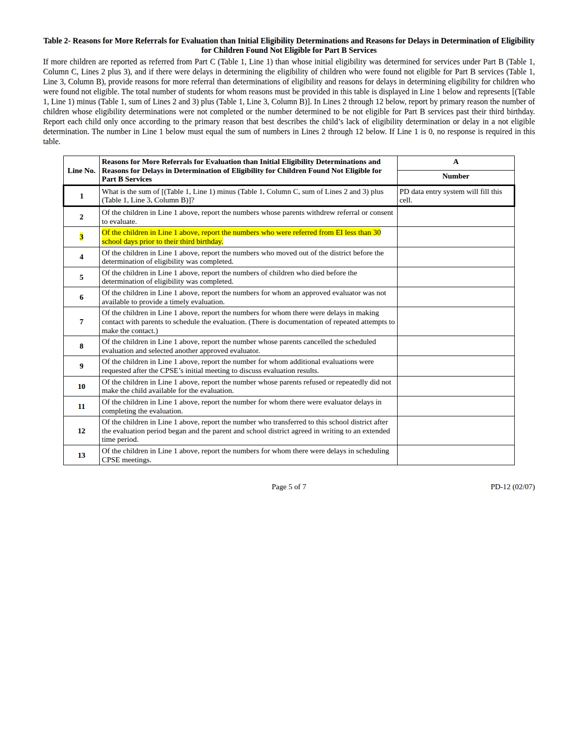Table 2- Reasons for More Referrals for Evaluation than Initial Eligibility Determinations and Reasons for Delays in Determination of Eligibility for Children Found Not Eligible for Part B Services
If more children are reported as referred from Part C (Table 1, Line 1) than whose initial eligibility was determined for services under Part B (Table 1, Column C, Lines 2 plus 3), and if there were delays in determining the eligibility of children who were found not eligible for Part B services (Table 1, Line 3, Column B), provide reasons for more referral than determinations of eligibility and reasons for delays in determining eligibility for children who were found not eligible. The total number of students for whom reasons must be provided in this table is displayed in Line 1 below and represents [(Table 1, Line 1) minus (Table 1, sum of Lines 2 and 3) plus (Table 1, Line 3, Column B)]. In Lines 2 through 12 below, report by primary reason the number of children whose eligibility determinations were not completed or the number determined to be not eligible for Part B services past their third birthday. Report each child only once according to the primary reason that best describes the child’s lack of eligibility determination or delay in a not eligible determination. The number in Line 1 below must equal the sum of numbers in Lines 2 through 12 below. If Line 1 is 0, no response is required in this table.
| Line No. | Reasons for More Referrals for Evaluation than Initial Eligibility Determinations and Reasons for Delays in Determination of Eligibility for Children Found Not Eligible for Part B Services | A |
| --- | --- | --- |
| Number |
| 1 | What is the sum of [(Table 1, Line 1) minus (Table 1, Column C, sum of Lines 2 and 3) plus (Table 1, Line 3, Column B)]? | PD data entry system will fill this cell. |
| 2 | Of the children in Line 1 above, report the numbers whose parents withdrew referral or consent to evaluate. | |
| 3 | Of the children in Line 1 above, report the numbers who were referred from EI less than 30 school days prior to their third birthday. | |
| 4 | Of the children in Line 1 above, report the numbers who moved out of the district before the determination of eligibility was completed. | |
| 5 | Of the children in Line 1 above, report the numbers of children who died before the determination of eligibility was completed. | |
| 6 | Of the children in Line 1 above, report the numbers for whom an approved evaluator was not available to provide a timely evaluation. | |
| 7 | Of the children in Line 1 above, report the numbers for whom there were delays in making contact with parents to schedule the evaluation. (There is documentation of repeated attempts to make the contact.) | |
| 8 | Of the children in Line 1 above, report the number whose parents cancelled the scheduled evaluation and selected another approved evaluator. | |
| 9 | Of the children in Line 1 above, report the number for whom additional evaluations were requested after the CPSE’s initial meeting to discuss evaluation results. | |
| 10 | Of the children in Line 1 above, report the number whose parents refused or repeatedly did not make the child available for the evaluation. | |
| 11 | Of the children in Line 1 above, report the number for whom there were evaluator delays in completing the evaluation. | |
| 12 | Of the children in Line 1 above, report the number who transferred to this school district after the evaluation period began and the parent and school district agreed in writing to an extended time period. | |
| 13 | Of the children in Line 1 above, report the numbers for whom there were delays in scheduling CPSE meetings. | |
Page 5 of 7 PD-12 (02/07)